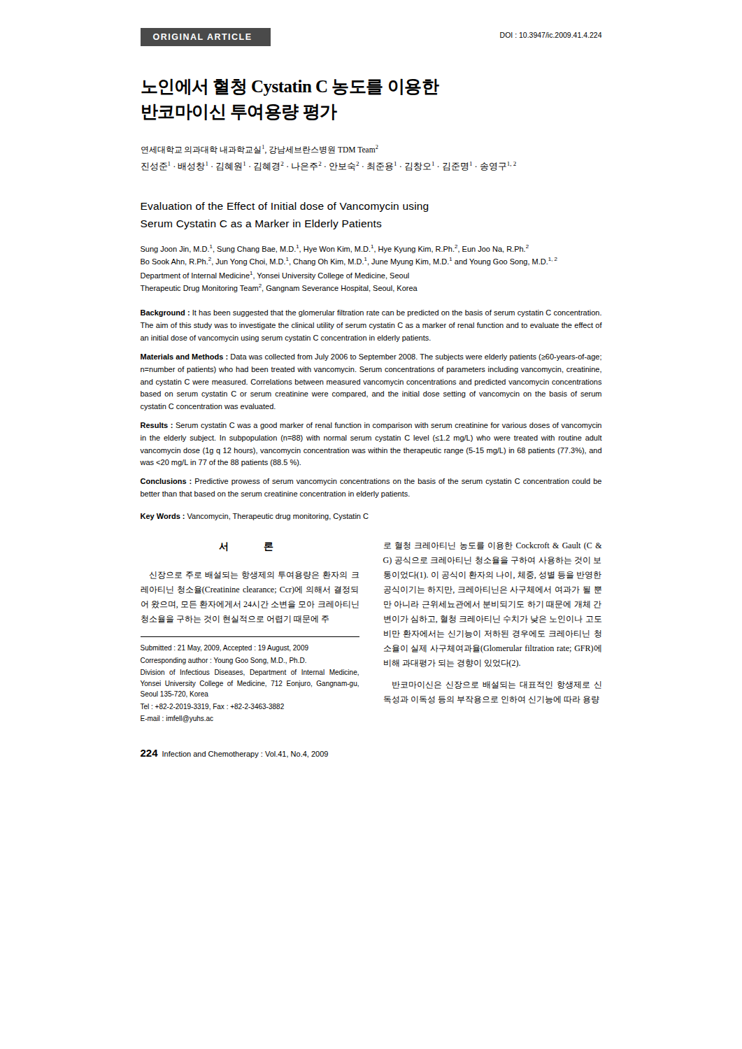ORIGINAL ARTICLE
DOI : 10.3947/ic.2009.41.4.224
노인에서 혈청 Cystatin C 농도를 이용한
반코마이신 투여용량 평가
연세대학교 의과대학 내과학교실1, 강남세브란스병원 TDM Team2
진성준1 · 배성창1 · 김혜원1 · 김혜경2 · 나은주2 · 안보숙2 · 최준용1 · 김창오1 · 김준명1 · 송영구1, 2
Evaluation of the Effect of Initial dose of Vancomycin using
Serum Cystatin C as a Marker in Elderly Patients
Sung Joon Jin, M.D.1, Sung Chang Bae, M.D.1, Hye Won Kim, M.D.1, Hye Kyung Kim, R.Ph.2, Eun Joo Na, R.Ph.2
Bo Sook Ahn, R.Ph.2, Jun Yong Choi, M.D.1, Chang Oh Kim, M.D.1, June Myung Kim, M.D.1 and Young Goo Song, M.D.1, 2
Department of Internal Medicine1, Yonsei University College of Medicine, Seoul
Therapeutic Drug Monitoring Team2, Gangnam Severance Hospital, Seoul, Korea
Background : It has been suggested that the glomerular filtration rate can be predicted on the basis of serum cystatin C concentration. The aim of this study was to investigate the clinical utility of serum cystatin C as a marker of renal function and to evaluate the effect of an initial dose of vancomycin using serum cystatin C concentration in elderly patients.
Materials and Methods : Data was collected from July 2006 to September 2008. The subjects were elderly patients (≥60-years-of-age; n=number of patients) who had been treated with vancomycin. Serum concentrations of parameters including vancomycin, creatinine, and cystatin C were measured. Correlations between measured vancomycin concentrations and predicted vancomycin concentrations based on serum cystatin C or serum creatinine were compared, and the initial dose setting of vancomycin on the basis of serum cystatin C concentration was evaluated.
Results : Serum cystatin C was a good marker of renal function in comparison with serum creatinine for various doses of vancomycin in the elderly subject. In subpopulation (n=88) with normal serum cystatin C level (≤1.2 mg/L) who were treated with routine adult vancomycin dose (1g q 12 hours), vancomycin concentration was within the therapeutic range (5-15 mg/L) in 68 patients (77.3%), and was <20 mg/L in 77 of the 88 patients (88.5 %).
Conclusions : Predictive prowess of serum vancomycin concentrations on the basis of the serum cystatin C concentration could be better than that based on the serum creatinine concentration in elderly patients.
Key Words : Vancomycin, Therapeutic drug monitoring, Cystatin C
서 론
신장으로 주로 배설되는 항생제의 투여용량은 환자의 크레아티닌 청소율(Creatinine clearance; Ccr)에 의해서 결정되어 왔으며, 모든 환자에게서 24시간 소변을 모아 크레아티닌 청소율을 구하는 것이 현실적으로 어렵기 때문에 주
Submitted : 21 May, 2009, Accepted : 19 August, 2009
Corresponding author : Young Goo Song, M.D., Ph.D.
Division of Infectious Diseases, Department of Internal Medicine, Yonsei University College of Medicine, 712 Eonjuro, Gangnam-gu, Seoul 135-720, Korea
Tel : +82-2-2019-3319, Fax : +82-2-3463-3882
E-mail : imfell@yuhs.ac
로 혈청 크레아티닌 농도를 이용한 Cockcroft & Gault (C & G) 공식으로 크레아티닌 청소율을 구하여 사용하는 것이 보통이었다(1). 이 공식이 환자의 나이, 체중, 성별 등을 반영한 공식이기는 하지만, 크레아티닌은 사구체에서 여과가 될 뿐만 아니라 근위세뇨관에서 분비되기도 하기 때문에 개체 간 변이가 심하고, 혈청 크레아티닌 수치가 낮은 노인이나 고도비만 환자에서는 신기능이 저하된 경우에도 크레아티닌 청소율이 실제 사구체여과율(Glomerular filtration rate; GFR)에 비해 과대평가 되는 경향이 있었다(2).
반코마이신은 신장으로 배설되는 대표적인 항생제로 신독성과 이독성 등의 부작용으로 인하여 신기능에 따라 용량
224 Infection and Chemotherapy : Vol.41, No.4, 2009